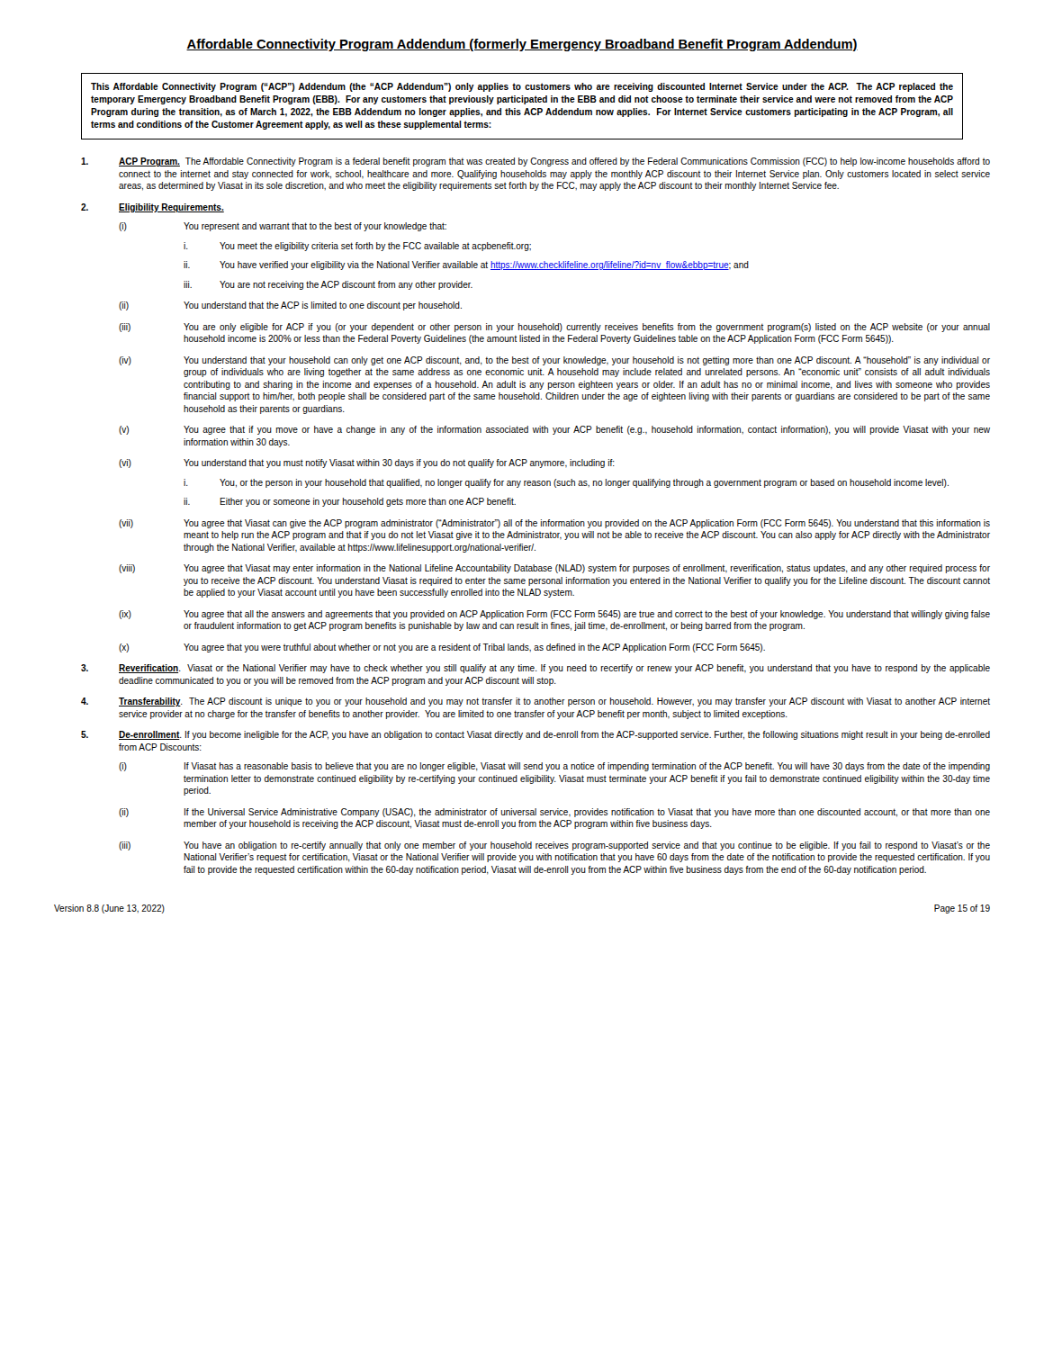Affordable Connectivity Program Addendum (formerly Emergency Broadband Benefit Program Addendum)
This Affordable Connectivity Program (“ACP”) Addendum (the “ACP Addendum”) only applies to customers who are receiving discounted Internet Service under the ACP. The ACP replaced the temporary Emergency Broadband Benefit Program (EBB). For any customers that previously participated in the EBB and did not choose to terminate their service and were not removed from the ACP Program during the transition, as of March 1, 2022, the EBB Addendum no longer applies, and this ACP Addendum now applies. For Internet Service customers participating in the ACP Program, all terms and conditions of the Customer Agreement apply, as well as these supplemental terms:
ACP Program. The Affordable Connectivity Program is a federal benefit program that was created by Congress and offered by the Federal Communications Commission (FCC) to help low-income households afford to connect to the internet and stay connected for work, school, healthcare and more. Qualifying households may apply the monthly ACP discount to their Internet Service plan. Only customers located in select service areas, as determined by Viasat in its sole discretion, and who meet the eligibility requirements set forth by the FCC, may apply the ACP discount to their monthly Internet Service fee.
Eligibility Requirements.
You represent and warrant that to the best of your knowledge that:
You meet the eligibility criteria set forth by the FCC available at acpbenefit.org;
You have verified your eligibility via the National Verifier available at https://www.checklifeline.org/lifeline/?id=nv_flow&ebbp=true; and
You are not receiving the ACP discount from any other provider.
You understand that the ACP is limited to one discount per household.
You are only eligible for ACP if you (or your dependent or other person in your household) currently receives benefits from the government program(s) listed on the ACP website (or your annual household income is 200% or less than the Federal Poverty Guidelines (the amount listed in the Federal Poverty Guidelines table on the ACP Application Form (FCC Form 5645)).
You understand that your household can only get one ACP discount, and, to the best of your knowledge, your household is not getting more than one ACP discount. A “household” is any individual or group of individuals who are living together at the same address as one economic unit. A household may include related and unrelated persons. An “economic unit” consists of all adult individuals contributing to and sharing in the income and expenses of a household. An adult is any person eighteen years or older. If an adult has no or minimal income, and lives with someone who provides financial support to him/her, both people shall be considered part of the same household. Children under the age of eighteen living with their parents or guardians are considered to be part of the same household as their parents or guardians.
You agree that if you move or have a change in any of the information associated with your ACP benefit (e.g., household information, contact information), you will provide Viasat with your new information within 30 days.
You understand that you must notify Viasat within 30 days if you do not qualify for ACP anymore, including if:
You, or the person in your household that qualified, no longer qualify for any reason (such as, no longer qualifying through a government program or based on household income level).
Either you or someone in your household gets more than one ACP benefit.
You agree that Viasat can give the ACP program administrator (“Administrator”) all of the information you provided on the ACP Application Form (FCC Form 5645). You understand that this information is meant to help run the ACP program and that if you do not let Viasat give it to the Administrator, you will not be able to receive the ACP discount. You can also apply for ACP directly with the Administrator through the National Verifier, available at https://www.lifelinesupport.org/national-verifier/.
You agree that Viasat may enter information in the National Lifeline Accountability Database (NLAD) system for purposes of enrollment, reverification, status updates, and any other required process for you to receive the ACP discount. You understand Viasat is required to enter the same personal information you entered in the National Verifier to qualify you for the Lifeline discount. The discount cannot be applied to your Viasat account until you have been successfully enrolled into the NLAD system.
You agree that all the answers and agreements that you provided on ACP Application Form (FCC Form 5645) are true and correct to the best of your knowledge. You understand that willingly giving false or fraudulent information to get ACP program benefits is punishable by law and can result in fines, jail time, de-enrollment, or being barred from the program.
You agree that you were truthful about whether or not you are a resident of Tribal lands, as defined in the ACP Application Form (FCC Form 5645).
Reverification. Viasat or the National Verifier may have to check whether you still qualify at any time. If you need to recertify or renew your ACP benefit, you understand that you have to respond by the applicable deadline communicated to you or you will be removed from the ACP program and your ACP discount will stop.
Transferability. The ACP discount is unique to you or your household and you may not transfer it to another person or household. However, you may transfer your ACP discount with Viasat to another ACP internet service provider at no charge for the transfer of benefits to another provider. You are limited to one transfer of your ACP benefit per month, subject to limited exceptions.
De-enrollment. If you become ineligible for the ACP, you have an obligation to contact Viasat directly and de-enroll from the ACP-supported service. Further, the following situations might result in your being de-enrolled from ACP Discounts:
If Viasat has a reasonable basis to believe that you are no longer eligible, Viasat will send you a notice of impending termination of the ACP benefit. You will have 30 days from the date of the impending termination letter to demonstrate continued eligibility by re-certifying your continued eligibility. Viasat must terminate your ACP benefit if you fail to demonstrate continued eligibility within the 30-day time period.
If the Universal Service Administrative Company (USAC), the administrator of universal service, provides notification to Viasat that you have more than one discounted account, or that more than one member of your household is receiving the ACP discount, Viasat must de-enroll you from the ACP program within five business days.
You have an obligation to re-certify annually that only one member of your household receives program-supported service and that you continue to be eligible. If you fail to respond to Viasat’s or the National Verifier’s request for certification, Viasat or the National Verifier will provide you with notification that you have 60 days from the date of the notification to provide the requested certification. If you fail to provide the requested certification within the 60-day notification period, Viasat will de-enroll you from the ACP within five business days from the end of the 60-day notification period.
Version 8.8 (June 13, 2022) Page 15 of 19